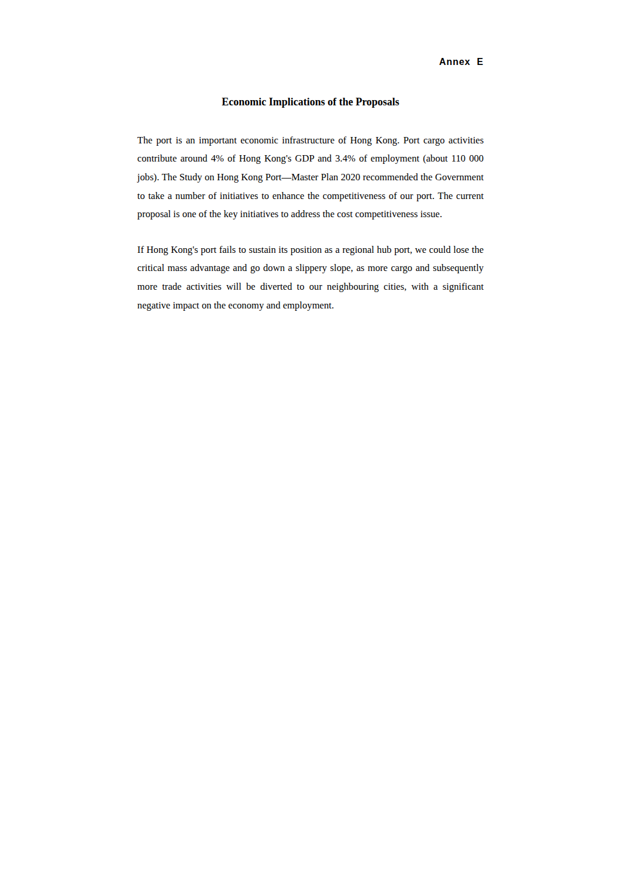Annex E
Economic Implications of the Proposals
The port is an important economic infrastructure of Hong Kong. Port cargo activities contribute around 4% of Hong Kong's GDP and 3.4% of employment (about 110 000 jobs). The Study on Hong Kong Port—Master Plan 2020 recommended the Government to take a number of initiatives to enhance the competitiveness of our port. The current proposal is one of the key initiatives to address the cost competitiveness issue.
If Hong Kong's port fails to sustain its position as a regional hub port, we could lose the critical mass advantage and go down a slippery slope, as more cargo and subsequently more trade activities will be diverted to our neighbouring cities, with a significant negative impact on the economy and employment.